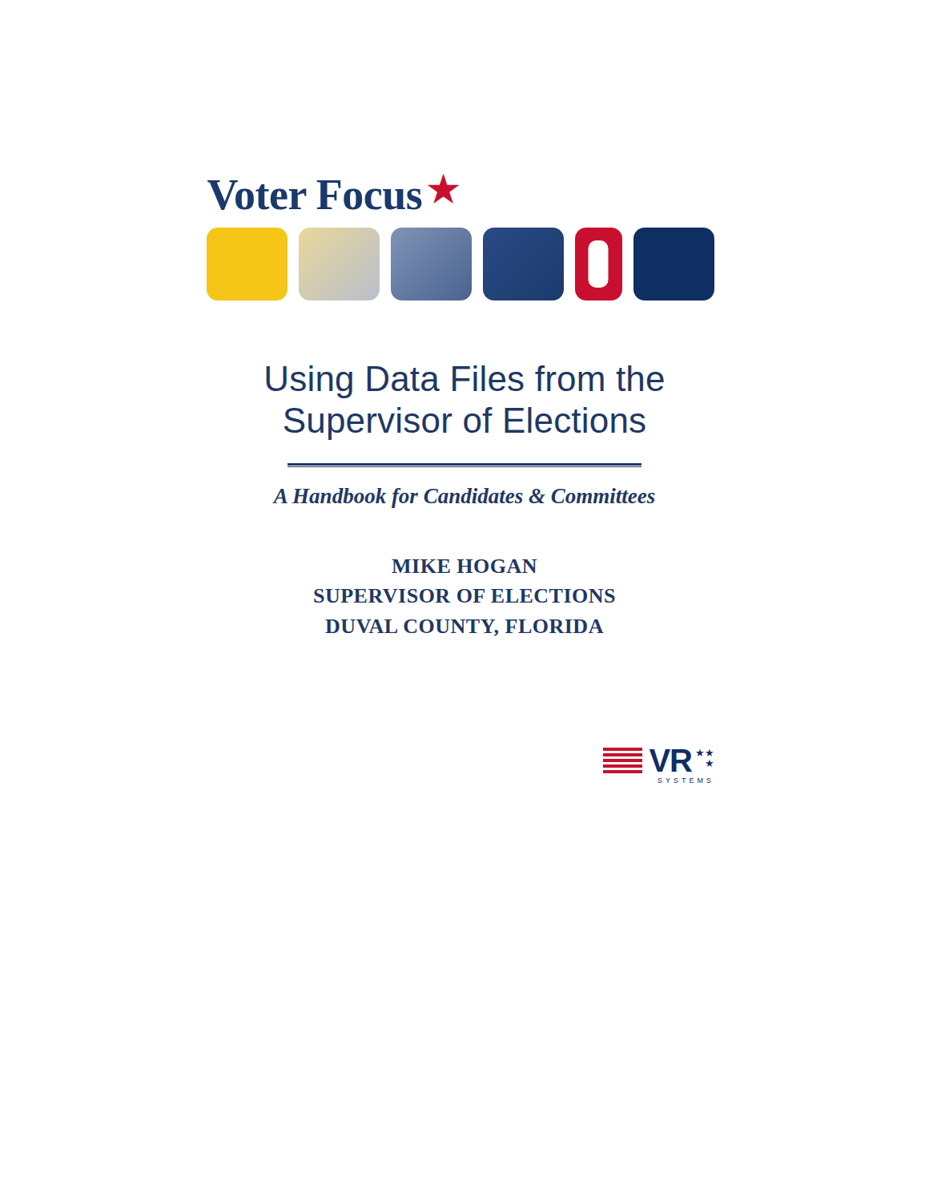Voter Focus★
Using Data Files from the
Supervisor of Elections
A Handbook for Candidates & Committees
MIKE HOGAN
SUPERVISOR OF ELECTIONS
DUVAL COUNTY, FLORIDA
VR
★★ ★
SYSTEMS